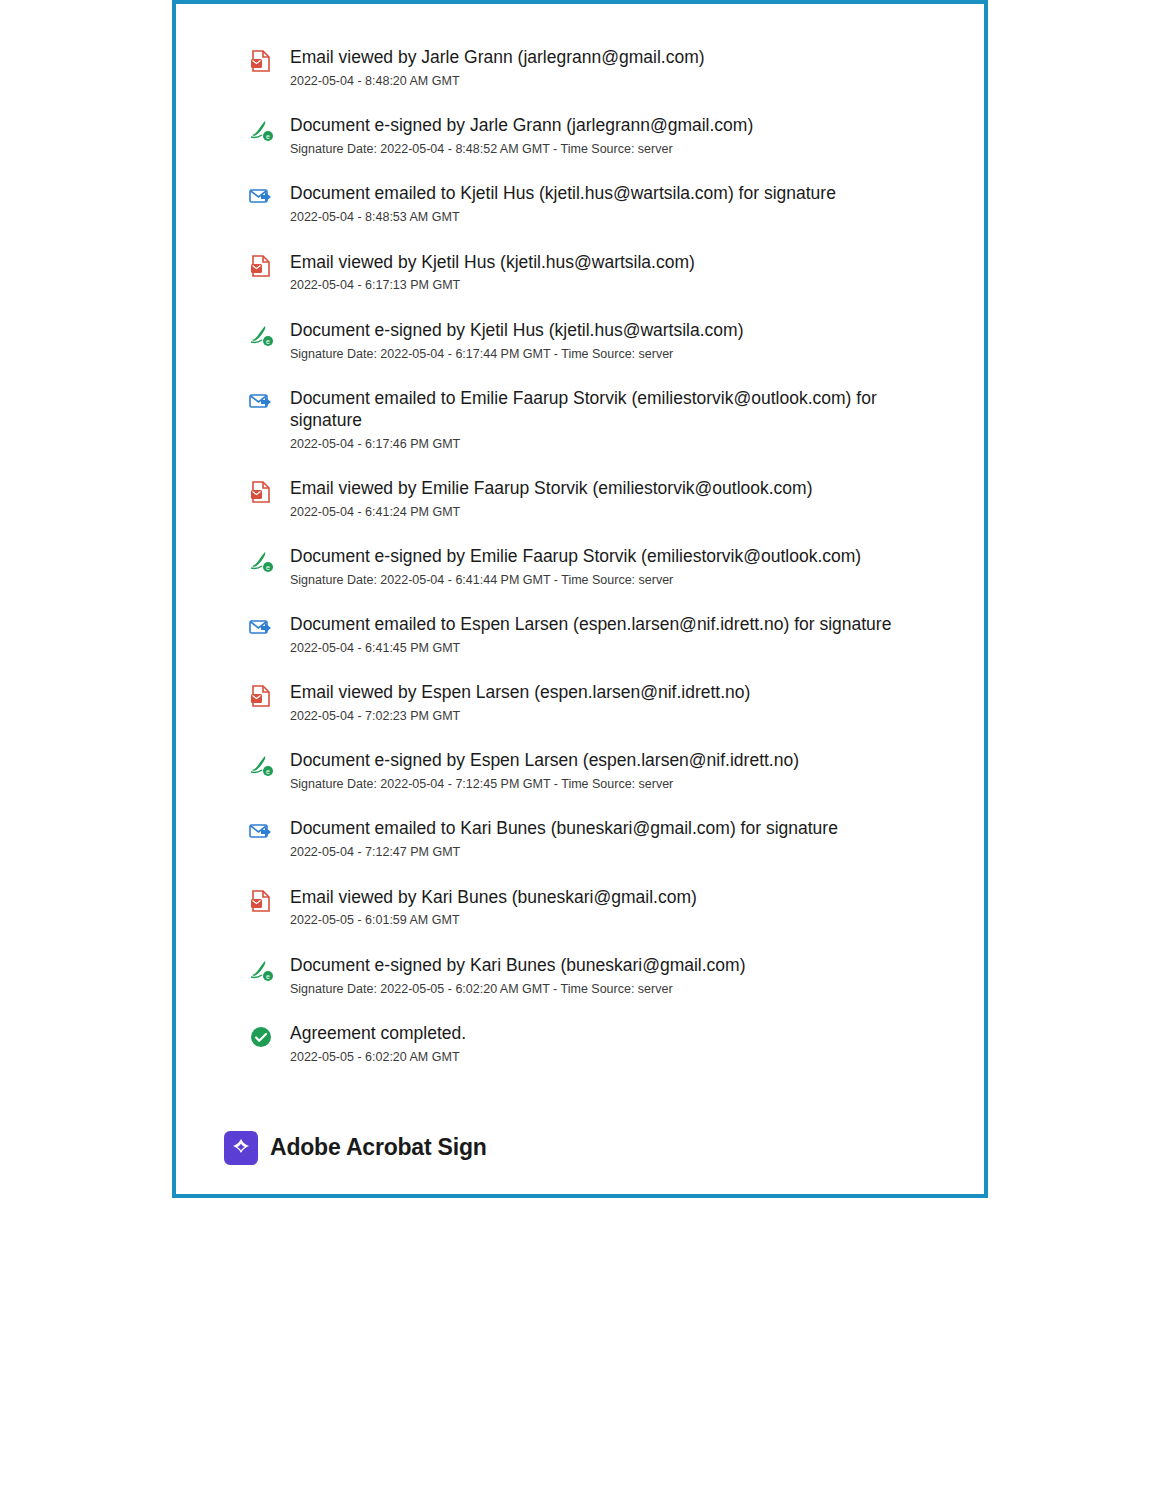Email viewed by Jarle Grann (jarlegrann@gmail.com)
2022-05-04 - 8:48:20 AM GMT
e
Document e-signed by Jarle Grann (jarlegrann@gmail.com)
Signature Date: 2022-05-04 - 8:48:52 AM GMT - Time Source: server
Document emailed to Kjetil Hus (kjetil.hus@wartsila.com) for signature
2022-05-04 - 8:48:53 AM GMT
Email viewed by Kjetil Hus (kjetil.hus@wartsila.com)
2022-05-04 - 6:17:13 PM GMT
e
Document e-signed by Kjetil Hus (kjetil.hus@wartsila.com)
Signature Date: 2022-05-04 - 6:17:44 PM GMT - Time Source: server
Document emailed to Emilie Faarup Storvik (emiliestorvik@outlook.com) for signature
2022-05-04 - 6:17:46 PM GMT
Email viewed by Emilie Faarup Storvik (emiliestorvik@outlook.com)
2022-05-04 - 6:41:24 PM GMT
e
Document e-signed by Emilie Faarup Storvik (emiliestorvik@outlook.com)
Signature Date: 2022-05-04 - 6:41:44 PM GMT - Time Source: server
Document emailed to Espen Larsen (espen.larsen@nif.idrett.no) for signature
2022-05-04 - 6:41:45 PM GMT
Email viewed by Espen Larsen (espen.larsen@nif.idrett.no)
2022-05-04 - 7:02:23 PM GMT
e
Document e-signed by Espen Larsen (espen.larsen@nif.idrett.no)
Signature Date: 2022-05-04 - 7:12:45 PM GMT - Time Source: server
Document emailed to Kari Bunes (buneskari@gmail.com) for signature
2022-05-04 - 7:12:47 PM GMT
Email viewed by Kari Bunes (buneskari@gmail.com)
2022-05-05 - 6:01:59 AM GMT
e
Document e-signed by Kari Bunes (buneskari@gmail.com)
Signature Date: 2022-05-05 - 6:02:20 AM GMT - Time Source: server
Agreement completed.
2022-05-05 - 6:02:20 AM GMT
Adobe Acrobat Sign